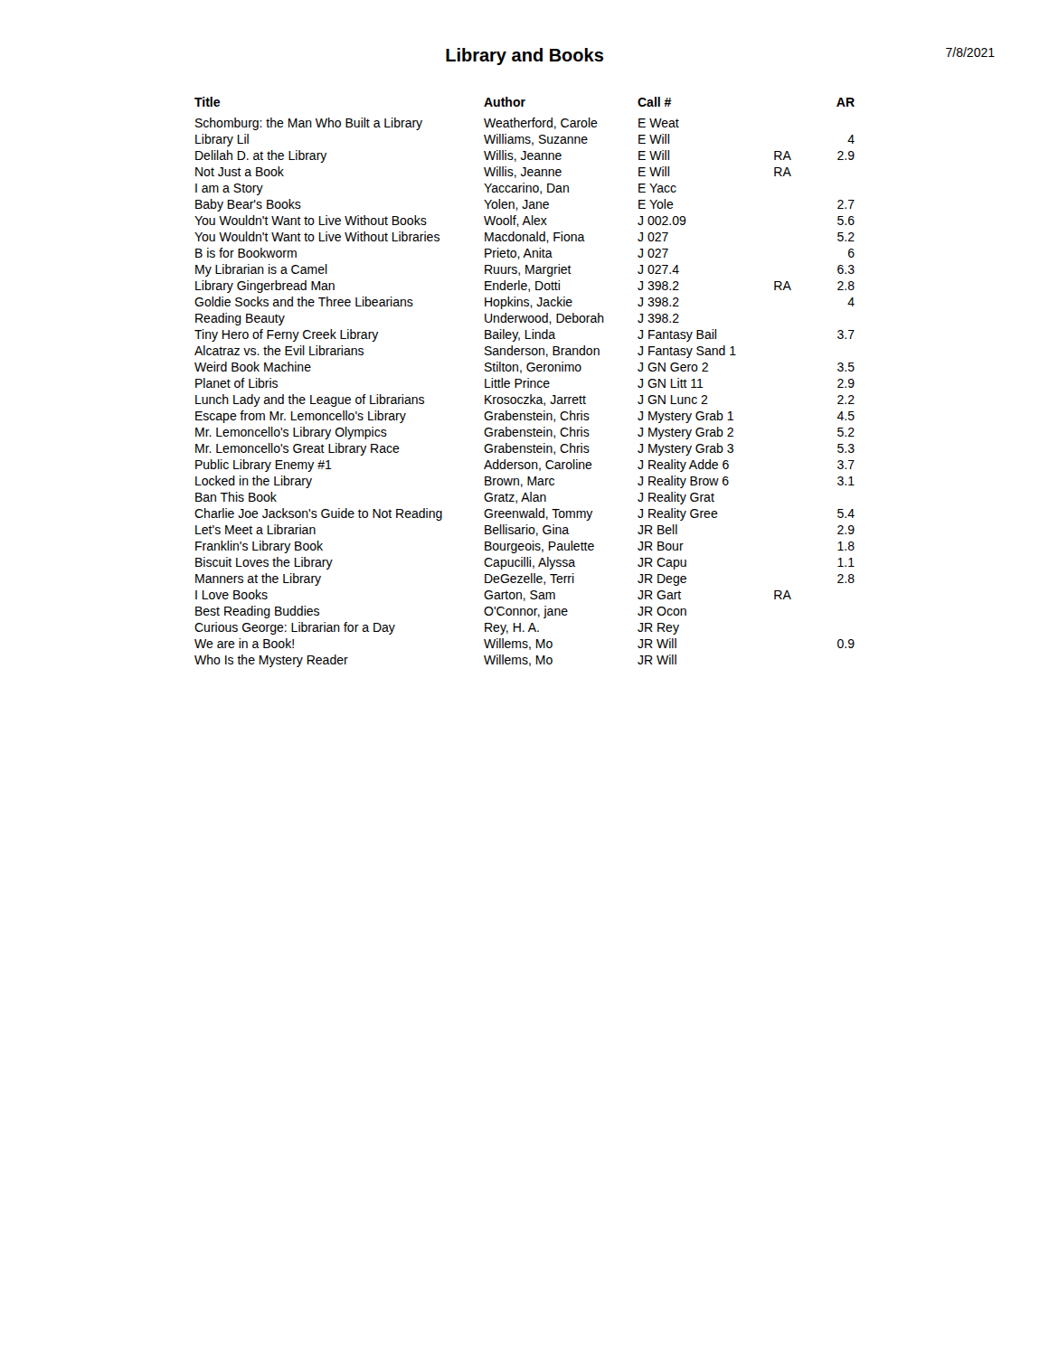7/8/2021
Library and Books
| Title | Author | Call # | | AR |
| --- | --- | --- | --- | --- |
| Schomburg: the Man Who Built a Library | Weatherford, Carole | E Weat | | |
| Library Lil | Williams, Suzanne | E Will | | 4 |
| Delilah D. at the Library | Willis, Jeanne | E Will | RA | 2.9 |
| Not Just a Book | Willis, Jeanne | E Will | RA | |
| I am a Story | Yaccarino, Dan | E Yacc | | |
| Baby Bear's Books | Yolen, Jane | E Yole | | 2.7 |
| You Wouldn't Want to Live Without Books | Woolf, Alex | J 002.09 | | 5.6 |
| You Wouldn't Want to Live Without Libraries | Macdonald, Fiona | J 027 | | 5.2 |
| B is for Bookworm | Prieto, Anita | J 027 | | 6 |
| My Librarian is a Camel | Ruurs, Margriet | J 027.4 | | 6.3 |
| Library Gingerbread Man | Enderle, Dotti | J 398.2 | RA | 2.8 |
| Goldie Socks and the Three Libearians | Hopkins, Jackie | J 398.2 | | 4 |
| Reading Beauty | Underwood, Deborah | J 398.2 | | |
| Tiny Hero of Ferny Creek Library | Bailey, Linda | J Fantasy Bail | | 3.7 |
| Alcatraz vs. the Evil Librarians | Sanderson, Brandon | J Fantasy Sand 1 | | |
| Weird Book Machine | Stilton, Geronimo | J GN Gero 2 | | 3.5 |
| Planet of Libris | Little Prince | J GN Litt 11 | | 2.9 |
| Lunch Lady and the League of Librarians | Krosoczka, Jarrett | J GN Lunc 2 | | 2.2 |
| Escape from Mr. Lemoncello's Library | Grabenstein, Chris | J Mystery Grab 1 | | 4.5 |
| Mr. Lemoncello's Library Olympics | Grabenstein, Chris | J Mystery Grab 2 | | 5.2 |
| Mr. Lemoncello's Great Library Race | Grabenstein, Chris | J Mystery Grab 3 | | 5.3 |
| Public Library Enemy #1 | Adderson, Caroline | J Reality Adde 6 | | 3.7 |
| Locked in the Library | Brown, Marc | J Reality Brow 6 | | 3.1 |
| Ban This Book | Gratz, Alan | J Reality Grat | | |
| Charlie Joe Jackson's Guide to Not Reading | Greenwald, Tommy | J Reality Gree | | 5.4 |
| Let's Meet a Librarian | Bellisario, Gina | JR Bell | | 2.9 |
| Franklin's Library Book | Bourgeois, Paulette | JR Bour | | 1.8 |
| Biscuit Loves the Library | Capucilli, Alyssa | JR Capu | | 1.1 |
| Manners at the Library | DeGezelle, Terri | JR Dege | | 2.8 |
| I Love Books | Garton, Sam | JR Gart | RA | |
| Best Reading Buddies | O'Connor, jane | JR Ocon | | |
| Curious George: Librarian for a Day | Rey, H. A. | JR Rey | | |
| We are in a Book! | Willems, Mo | JR Will | | 0.9 |
| Who Is the Mystery Reader | Willems, Mo | JR Will | | |